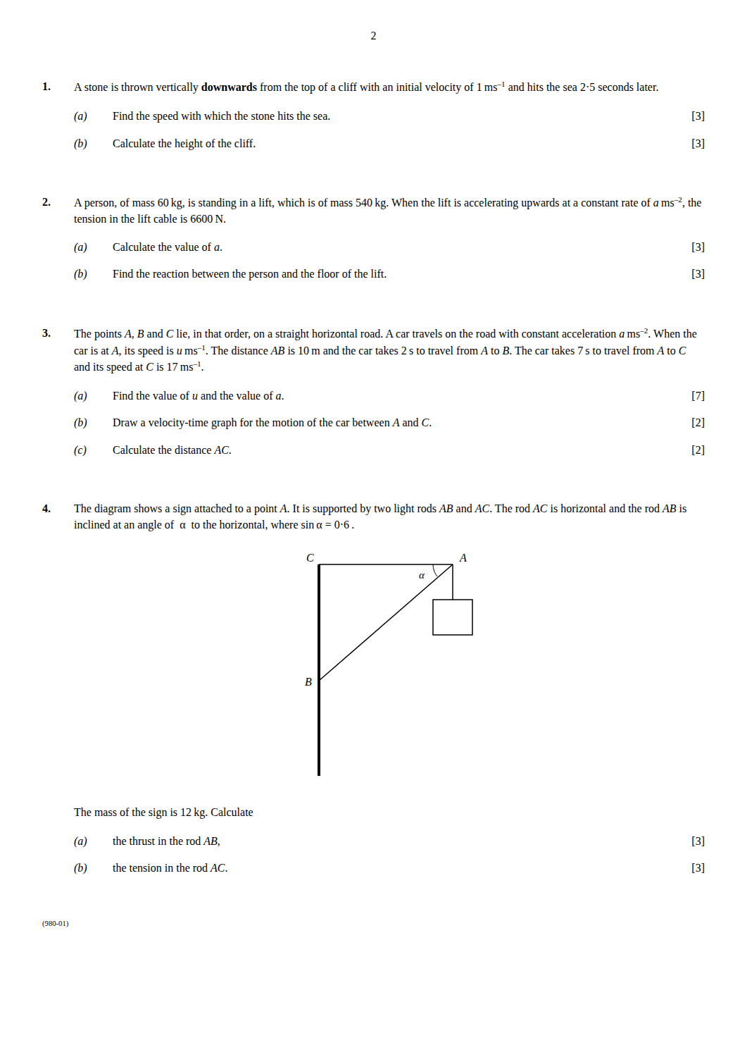2
1.
A stone is thrown vertically downwards from the top of a cliff with an initial velocity of 1 ms–1 and hits the sea 2·5 seconds later.
(a)
Find the speed with which the stone hits the sea.
[3]
(b)
Calculate the height of the cliff.
[3]
2.
A person, of mass 60 kg, is standing in a lift, which is of mass 540 kg. When the lift is accelerating upwards at a constant rate of a ms–2, the tension in the lift cable is 6600 N.
(a)
Calculate the value of a.
[3]
(b)
Find the reaction between the person and the floor of the lift.
[3]
3.
The points A, B and C lie, in that order, on a straight horizontal road. A car travels on the road with constant acceleration a ms–2. When the car is at A, its speed is u ms–1. The distance AB is 10 m and the car takes 2 s to travel from A to B. The car takes 7 s to travel from A to C and its speed at C is 17 ms–1.
(a)
Find the value of u and the value of a.
[7]
(b)
Draw a velocity-time graph for the motion of the car between A and C.
[2]
(c)
Calculate the distance AC.
[2]
4.
The diagram shows a sign attached to a point A. It is supported by two light rods AB and AC. The rod AC is horizontal and the rod AB is inclined at an angle of α to the horizontal, where sin α = 0·6 .
C A B α
The mass of the sign is 12 kg. Calculate
(a)
the thrust in the rod AB,
[3]
(b)
the tension in the rod AC.
[3]
(980-01)